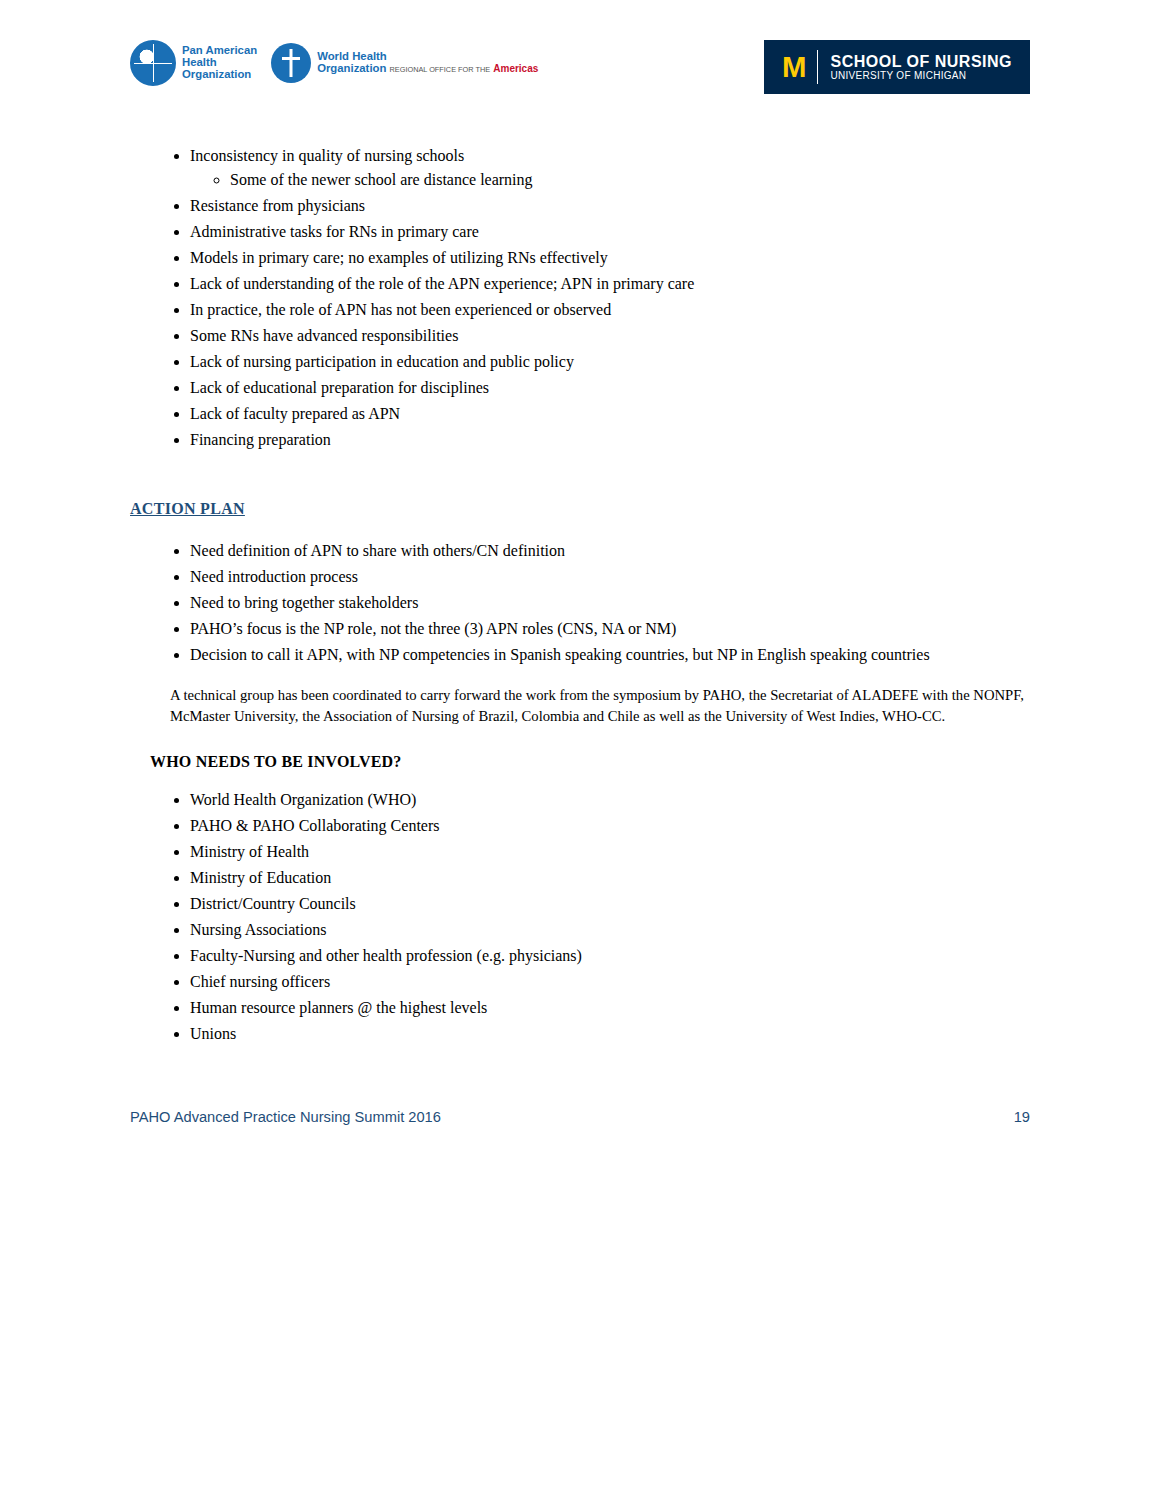Pan American
Health
Organization
World Health
Organization REGIONAL OFFICE FOR THE Americas
M
SCHOOL OF NURSING UNIVERSITY OF MICHIGAN
Inconsistency in quality of nursing schools
Some of the newer school are distance learning
Resistance from physicians
Administrative tasks for RNs in primary care
Models in primary care; no examples of utilizing RNs effectively
Lack of understanding of the role of the APN experience; APN in primary care
In practice, the role of APN has not been experienced or observed
Some RNs have advanced responsibilities
Lack of nursing participation in education and public policy
Lack of educational preparation for disciplines
Lack of faculty prepared as APN
Financing preparation
ACTION PLAN
Need definition of APN to share with others/CN definition
Need introduction process
Need to bring together stakeholders
PAHO’s focus is the NP role, not the three (3) APN roles (CNS, NA or NM)
Decision to call it APN, with NP competencies in Spanish speaking countries, but NP in English speaking countries
A technical group has been coordinated to carry forward the work from the symposium by PAHO, the Secretariat of ALADEFE with the NONPF, McMaster University, the Association of Nursing of Brazil, Colombia and Chile as well as the University of West Indies, WHO-CC.
WHO NEEDS TO BE INVOLVED?
World Health Organization (WHO)
PAHO & PAHO Collaborating Centers
Ministry of Health
Ministry of Education
District/Country Councils
Nursing Associations
Faculty-Nursing and other health profession (e.g. physicians)
Chief nursing officers
Human resource planners @ the highest levels
Unions
PAHO Advanced Practice Nursing Summit 2016 19